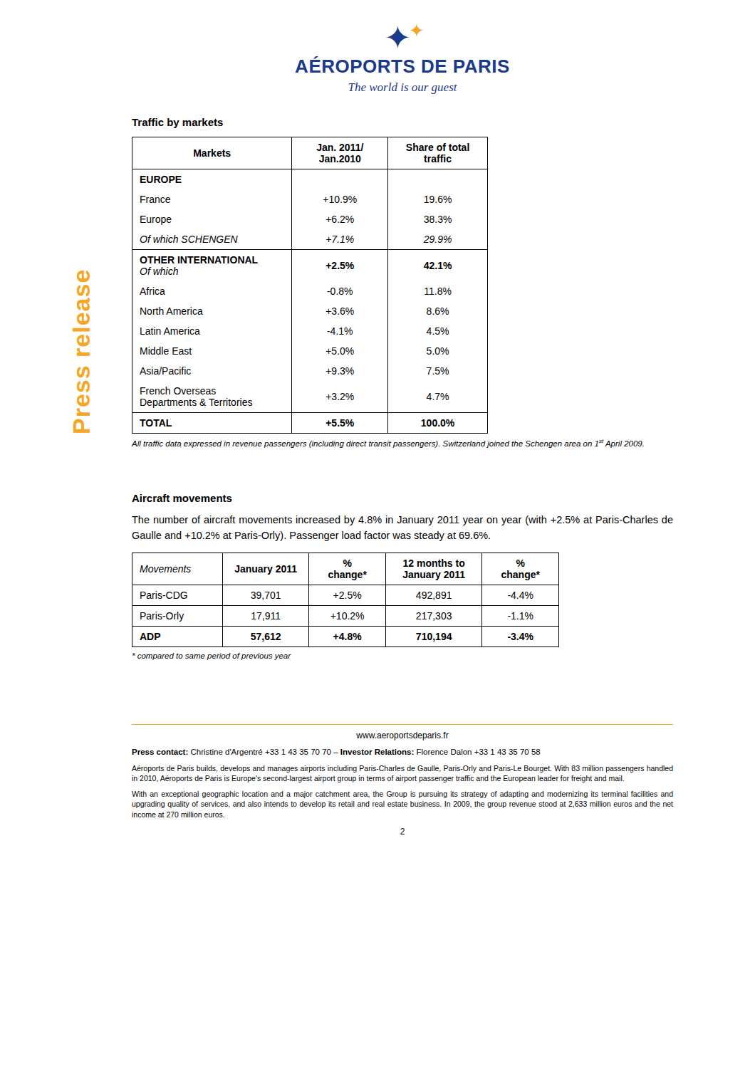Press release
✦✦
AÉROPORTS DE PARIS
The world is our guest
Traffic by markets
| Markets | Jan. 2011/ Jan.2010 | Share of total traffic |
| --- | --- | --- |
| EUROPE | | |
| France | +10.9% | 19.6% |
| Europe | +6.2% | 38.3% |
| Of which SCHENGEN | +7.1% | 29.9% |
| OTHER INTERNATIONAL Of which | +2.5% | 42.1% |
| Africa | -0.8% | 11.8% |
| North America | +3.6% | 8.6% |
| Latin America | -4.1% | 4.5% |
| Middle East | +5.0% | 5.0% |
| Asia/Pacific | +9.3% | 7.5% |
| French Overseas Departments & Territories | +3.2% | 4.7% |
| TOTAL | +5.5% | 100.0% |
All traffic data expressed in revenue passengers (including direct transit passengers). Switzerland joined the Schengen area on 1st April 2009.
Aircraft movements
The number of aircraft movements increased by 4.8% in January 2011 year on year (with +2.5% at Paris-Charles de Gaulle and +10.2% at Paris-Orly). Passenger load factor was steady at 69.6%.
| Movements | January 2011 | % change* | 12 months to January 2011 | % change* |
| --- | --- | --- | --- | --- |
| Paris-CDG | 39,701 | +2.5% | 492,891 | -4.4% |
| Paris-Orly | 17,911 | +10.2% | 217,303 | -1.1% |
| ADP | 57,612 | +4.8% | 710,194 | -3.4% |
* compared to same period of previous year
www.aeroportsdeparis.fr
Press contact: Christine d'Argentré +33 1 43 35 70 70 – Investor Relations: Florence Dalon +33 1 43 35 70 58
Aéroports de Paris builds, develops and manages airports including Paris-Charles de Gaulle, Paris-Orly and Paris-Le Bourget. With 83 million passengers handled in 2010, Aéroports de Paris is Europe's second-largest airport group in terms of airport passenger traffic and the European leader for freight and mail.
With an exceptional geographic location and a major catchment area, the Group is pursuing its strategy of adapting and modernizing its terminal facilities and upgrading quality of services, and also intends to develop its retail and real estate business. In 2009, the group revenue stood at 2,633 million euros and the net income at 270 million euros.
2